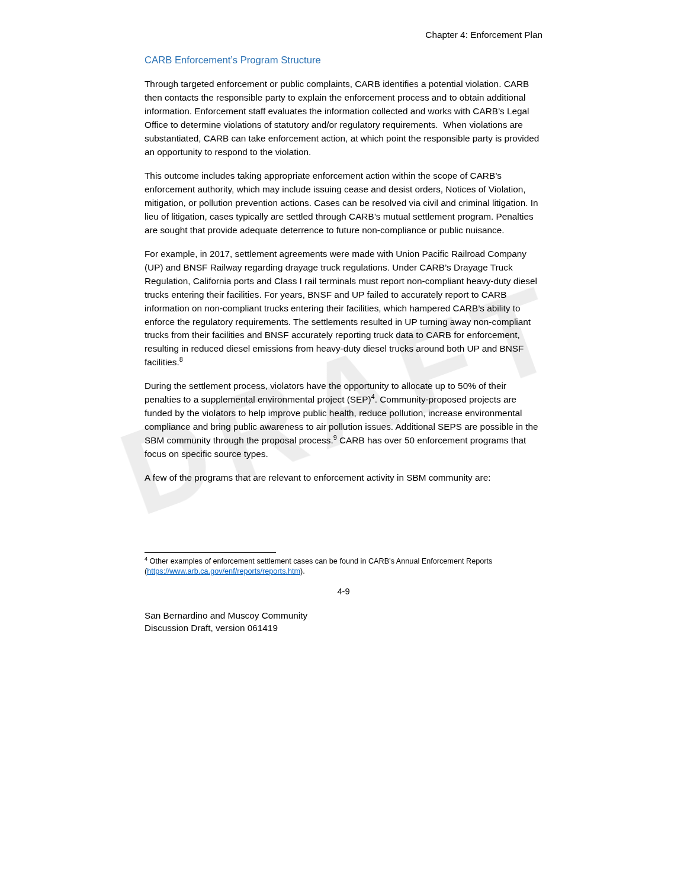DRAFT
Chapter 4: Enforcement Plan
CARB Enforcement’s Program Structure
Through targeted enforcement or public complaints, CARB identifies a potential violation. CARB then contacts the responsible party to explain the enforcement process and to obtain additional information. Enforcement staff evaluates the information collected and works with CARB’s Legal Office to determine violations of statutory and/or regulatory requirements. When violations are substantiated, CARB can take enforcement action, at which point the responsible party is provided an opportunity to respond to the violation.
This outcome includes taking appropriate enforcement action within the scope of CARB’s enforcement authority, which may include issuing cease and desist orders, Notices of Violation, mitigation, or pollution prevention actions. Cases can be resolved via civil and criminal litigation. In lieu of litigation, cases typically are settled through CARB’s mutual settlement program. Penalties are sought that provide adequate deterrence to future non-compliance or public nuisance.
For example, in 2017, settlement agreements were made with Union Pacific Railroad Company (UP) and BNSF Railway regarding drayage truck regulations. Under CARB’s Drayage Truck Regulation, California ports and Class I rail terminals must report non-compliant heavy-duty diesel trucks entering their facilities. For years, BNSF and UP failed to accurately report to CARB information on non-compliant trucks entering their facilities, which hampered CARB’s ability to enforce the regulatory requirements. The settlements resulted in UP turning away non-compliant trucks from their facilities and BNSF accurately reporting truck data to CARB for enforcement, resulting in reduced diesel emissions from heavy-duty diesel trucks around both UP and BNSF facilities.8
During the settlement process, violators have the opportunity to allocate up to 50% of their penalties to a supplemental environmental project (SEP)4. Community-proposed projects are funded by the violators to help improve public health, reduce pollution, increase environmental compliance and bring public awareness to air pollution issues. Additional SEPS are possible in the SBM community through the proposal process.9 CARB has over 50 enforcement programs that focus on specific source types.
A few of the programs that are relevant to enforcement activity in SBM community are:
4 Other examples of enforcement settlement cases can be found in CARB’s Annual Enforcement Reports (https://www.arb.ca.gov/enf/reports/reports.htm).
4-9
San Bernardino and Muscoy Community
Discussion Draft, version 061419